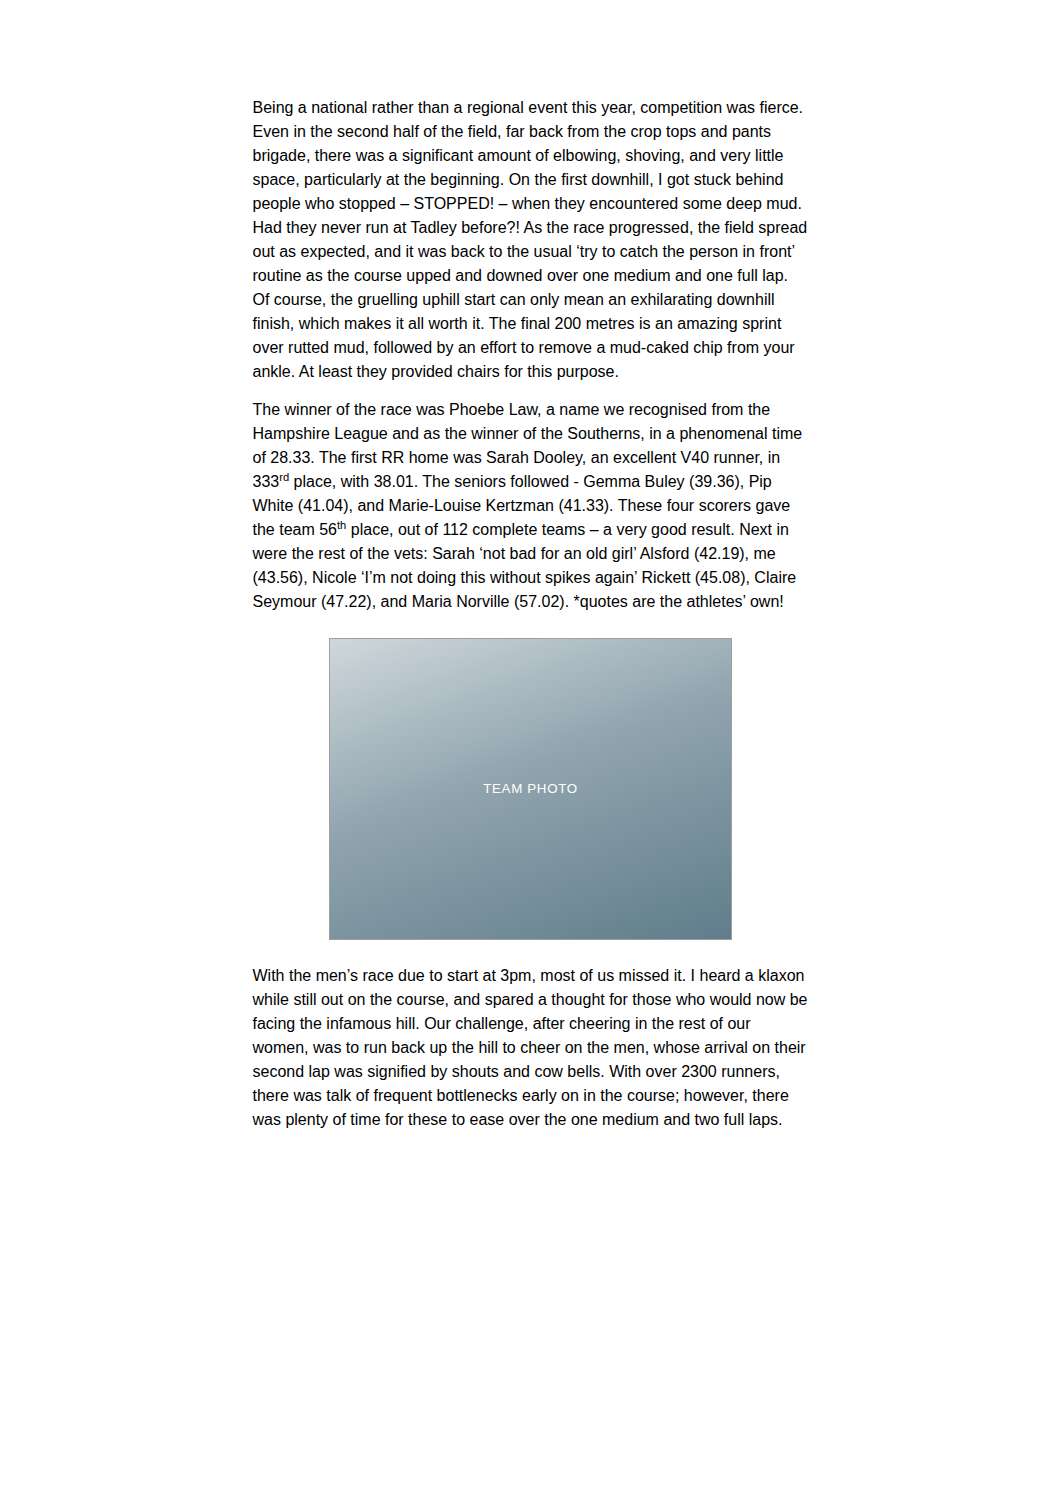Being a national rather than a regional event this year, competition was fierce. Even in the second half of the field, far back from the crop tops and pants brigade, there was a significant amount of elbowing, shoving, and very little space, particularly at the beginning. On the first downhill, I got stuck behind people who stopped – STOPPED! – when they encountered some deep mud. Had they never run at Tadley before?! As the race progressed, the field spread out as expected, and it was back to the usual ‘try to catch the person in front’ routine as the course upped and downed over one medium and one full lap. Of course, the gruelling uphill start can only mean an exhilarating downhill finish, which makes it all worth it. The final 200 metres is an amazing sprint over rutted mud, followed by an effort to remove a mud-caked chip from your ankle. At least they provided chairs for this purpose.
The winner of the race was Phoebe Law, a name we recognised from the Hampshire League and as the winner of the Southerns, in a phenomenal time of 28.33. The first RR home was Sarah Dooley, an excellent V40 runner, in 333rd place, with 38.01. The seniors followed - Gemma Buley (39.36), Pip White (41.04), and Marie-Louise Kertzman (41.33). These four scorers gave the team 56th place, out of 112 complete teams – a very good result. Next in were the rest of the vets: Sarah ‘not bad for an old girl’ Alsford (42.19), me (43.56), Nicole ‘I’m not doing this without spikes again’ Rickett (45.08), Claire Seymour (47.22), and Maria Norville (57.02). *quotes are the athletes’ own!
Team photo
With the men’s race due to start at 3pm, most of us missed it. I heard a klaxon while still out on the course, and spared a thought for those who would now be facing the infamous hill. Our challenge, after cheering in the rest of our women, was to run back up the hill to cheer on the men, whose arrival on their second lap was signified by shouts and cow bells. With over 2300 runners, there was talk of frequent bottlenecks early on in the course; however, there was plenty of time for these to ease over the one medium and two full laps.